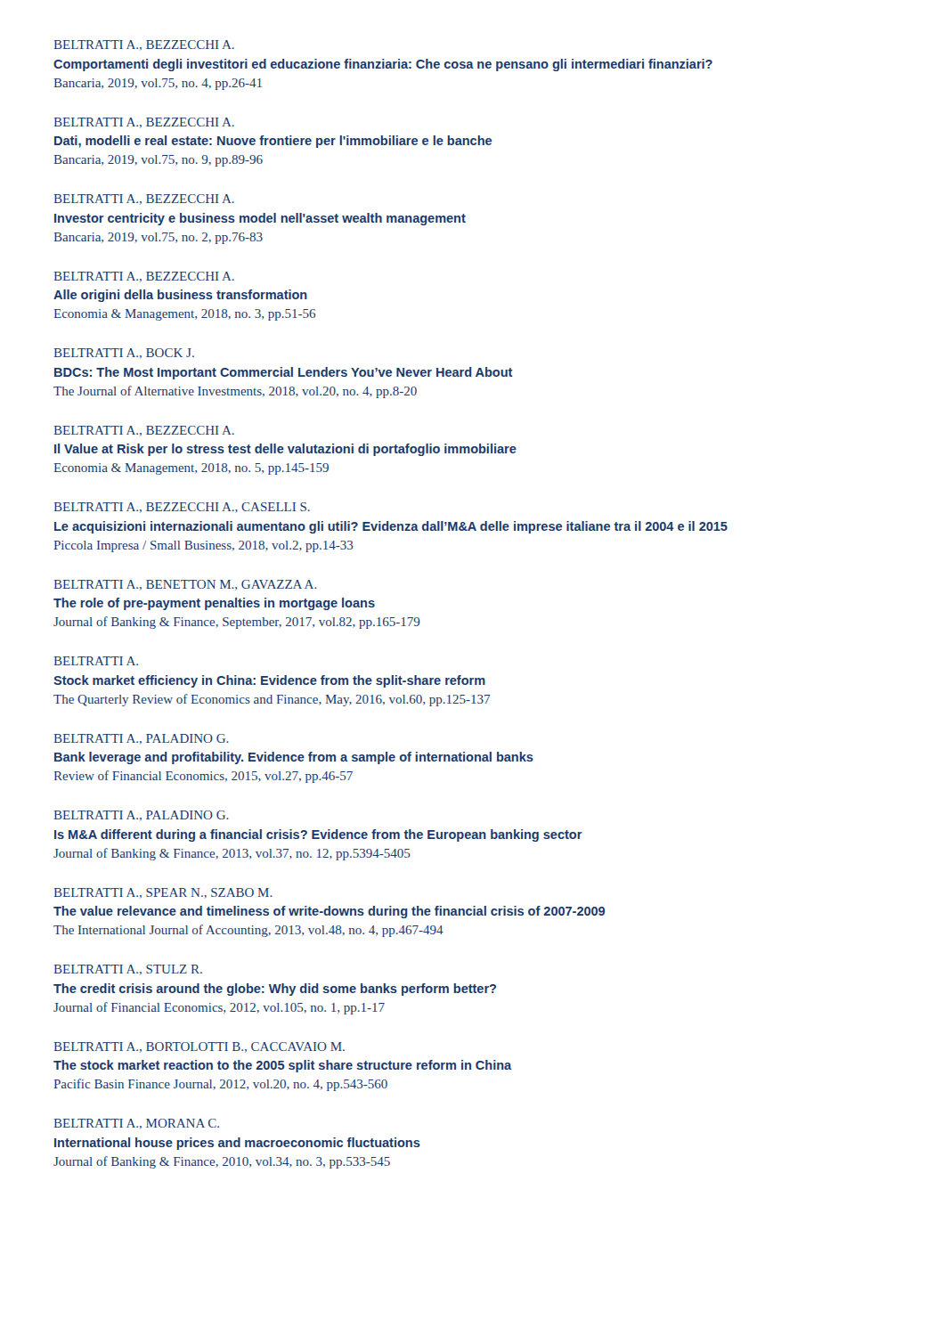BELTRATTI A., BEZZECCHI A. Comportamenti degli investitori ed educazione finanziaria: Che cosa ne pensano gli intermediari finanziari? Bancaria, 2019, vol.75, no. 4, pp.26-41
BELTRATTI A., BEZZECCHI A. Dati, modelli e real estate: Nuove frontiere per l'immobiliare e le banche Bancaria, 2019, vol.75, no. 9, pp.89-96
BELTRATTI A., BEZZECCHI A. Investor centricity e business model nell'asset wealth management Bancaria, 2019, vol.75, no. 2, pp.76-83
BELTRATTI A., BEZZECCHI A. Alle origini della business transformation Economia & Management, 2018, no. 3, pp.51-56
BELTRATTI A., BOCK J. BDCs: The Most Important Commercial Lenders You’ve Never Heard About The Journal of Alternative Investments, 2018, vol.20, no. 4, pp.8-20
BELTRATTI A., BEZZECCHI A. Il Value at Risk per lo stress test delle valutazioni di portafoglio immobiliare Economia & Management, 2018, no. 5, pp.145-159
BELTRATTI A., BEZZECCHI A., CASELLI S. Le acquisizioni internazionali aumentano gli utili? Evidenza dall’M&A delle imprese italiane tra il 2004 e il 2015 Piccola Impresa / Small Business, 2018, vol.2, pp.14-33
BELTRATTI A., BENETTON M., GAVAZZA A. The role of pre-payment penalties in mortgage loans Journal of Banking & Finance, September, 2017, vol.82, pp.165-179
BELTRATTI A. Stock market efficiency in China: Evidence from the split-share reform The Quarterly Review of Economics and Finance, May, 2016, vol.60, pp.125-137
BELTRATTI A., PALADINO G. Bank leverage and profitability. Evidence from a sample of international banks Review of Financial Economics, 2015, vol.27, pp.46-57
BELTRATTI A., PALADINO G. Is M&A different during a financial crisis? Evidence from the European banking sector Journal of Banking & Finance, 2013, vol.37, no. 12, pp.5394-5405
BELTRATTI A., SPEAR N., SZABO M. The value relevance and timeliness of write-downs during the financial crisis of 2007-2009 The International Journal of Accounting, 2013, vol.48, no. 4, pp.467-494
BELTRATTI A., STULZ R. The credit crisis around the globe: Why did some banks perform better? Journal of Financial Economics, 2012, vol.105, no. 1, pp.1-17
BELTRATTI A., BORTOLOTTI B., CACCAVAIO M. The stock market reaction to the 2005 split share structure reform in China Pacific Basin Finance Journal, 2012, vol.20, no. 4, pp.543-560
BELTRATTI A., MORANA C. International house prices and macroeconomic fluctuations Journal of Banking & Finance, 2010, vol.34, no. 3, pp.533-545